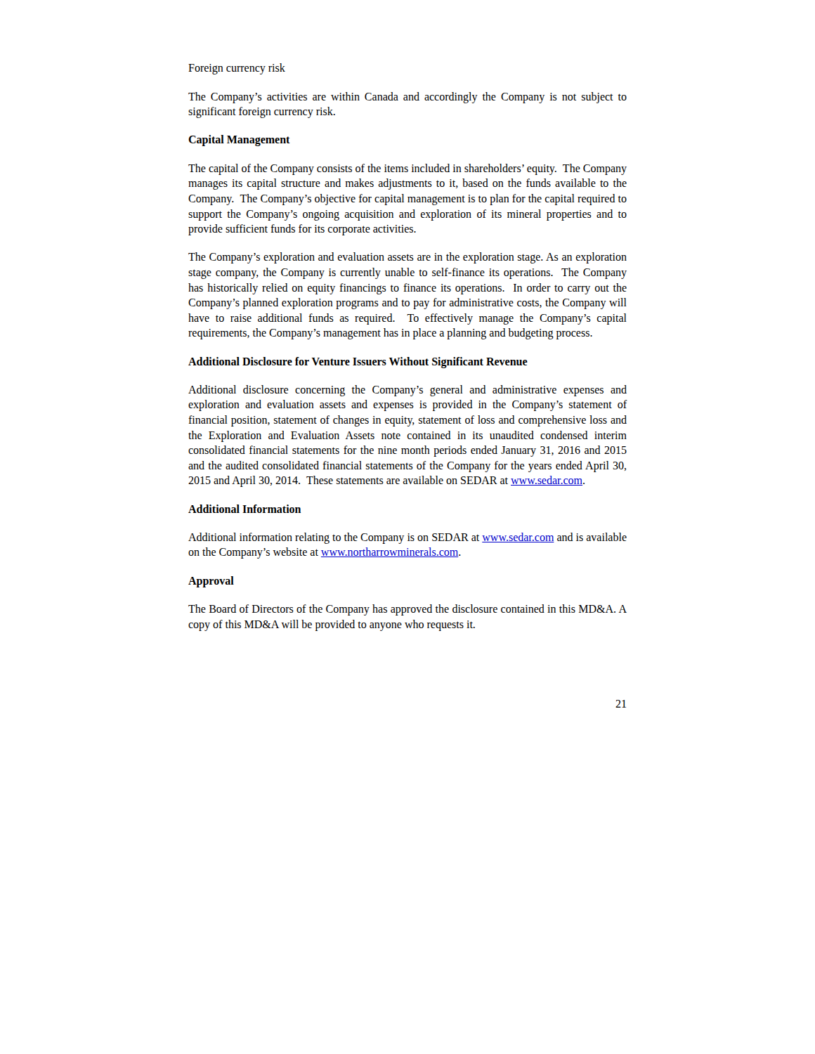Foreign currency risk
The Company’s activities are within Canada and accordingly the Company is not subject to significant foreign currency risk.
Capital Management
The capital of the Company consists of the items included in shareholders’ equity. The Company manages its capital structure and makes adjustments to it, based on the funds available to the Company. The Company’s objective for capital management is to plan for the capital required to support the Company’s ongoing acquisition and exploration of its mineral properties and to provide sufficient funds for its corporate activities.
The Company’s exploration and evaluation assets are in the exploration stage. As an exploration stage company, the Company is currently unable to self-finance its operations. The Company has historically relied on equity financings to finance its operations. In order to carry out the Company’s planned exploration programs and to pay for administrative costs, the Company will have to raise additional funds as required. To effectively manage the Company’s capital requirements, the Company’s management has in place a planning and budgeting process.
Additional Disclosure for Venture Issuers Without Significant Revenue
Additional disclosure concerning the Company’s general and administrative expenses and exploration and evaluation assets and expenses is provided in the Company’s statement of financial position, statement of changes in equity, statement of loss and comprehensive loss and the Exploration and Evaluation Assets note contained in its unaudited condensed interim consolidated financial statements for the nine month periods ended January 31, 2016 and 2015 and the audited consolidated financial statements of the Company for the years ended April 30, 2015 and April 30, 2014. These statements are available on SEDAR at www.sedar.com.
Additional Information
Additional information relating to the Company is on SEDAR at www.sedar.com and is available on the Company’s website at www.northarrowminerals.com.
Approval
The Board of Directors of the Company has approved the disclosure contained in this MD&A. A copy of this MD&A will be provided to anyone who requests it.
21